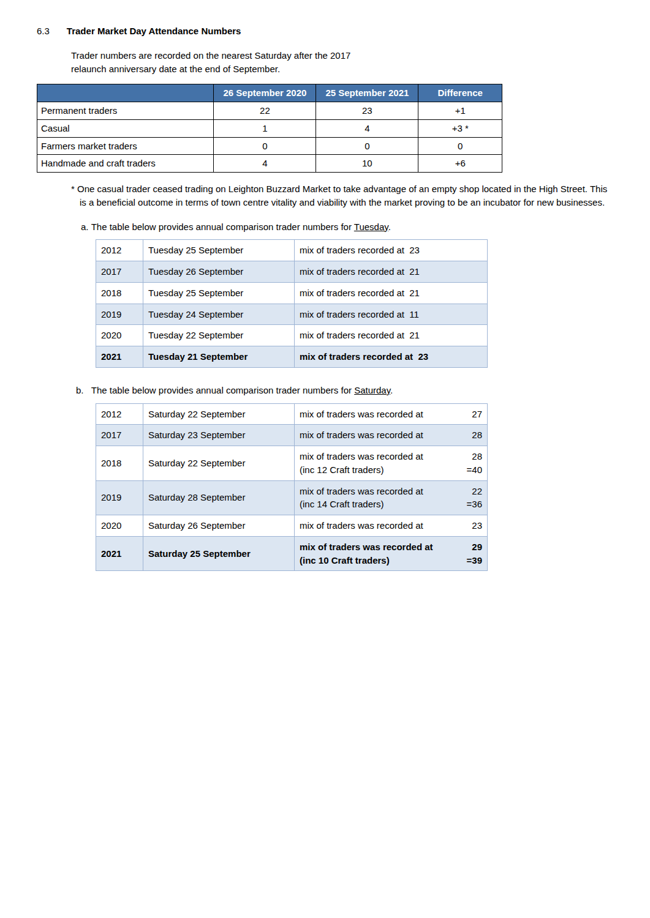6.3 Trader Market Day Attendance Numbers
Trader numbers are recorded on the nearest Saturday after the 2017
relaunch anniversary date at the end of September.
| | 26 September 2020 | 25 September 2021 | Difference |
| --- | --- | --- | --- |
| Permanent traders | 22 | 23 | +1 |
| Casual | 1 | 4 | +3 * |
| Farmers market traders | 0 | 0 | 0 |
| Handmade and craft traders | 4 | 10 | +6 |
* One casual trader ceased trading on Leighton Buzzard Market to take advantage of an empty shop located in the High Street. This is a beneficial outcome in terms of town centre vitality and viability with the market proving to be an incubator for new businesses.
a. The table below provides annual comparison trader numbers for Tuesday.
| 2012 | Tuesday 25 September | mix of traders recorded at 23 |
| 2017 | Tuesday 26 September | mix of traders recorded at 21 |
| 2018 | Tuesday 25 September | mix of traders recorded at 21 |
| 2019 | Tuesday 24 September | mix of traders recorded at 11 |
| 2020 | Tuesday 22 September | mix of traders recorded at 21 |
| 2021 | Tuesday 21 September | mix of traders recorded at 23 |
b. The table below provides annual comparison trader numbers for Saturday.
| 2012 | Saturday 22 September | mix of traders was recorded at 27 |
| 2017 | Saturday 23 September | mix of traders was recorded at 28 |
| 2018 | Saturday 22 September | mix of traders was recorded at 28 (inc 12 Craft traders) =40 |
| 2019 | Saturday 28 September | mix of traders was recorded at 22 (inc 14 Craft traders) =36 |
| 2020 | Saturday 26 September | mix of traders was recorded at 23 |
| 2021 | Saturday 25 September | mix of traders was recorded at 29 (inc 10 Craft traders) =39 |